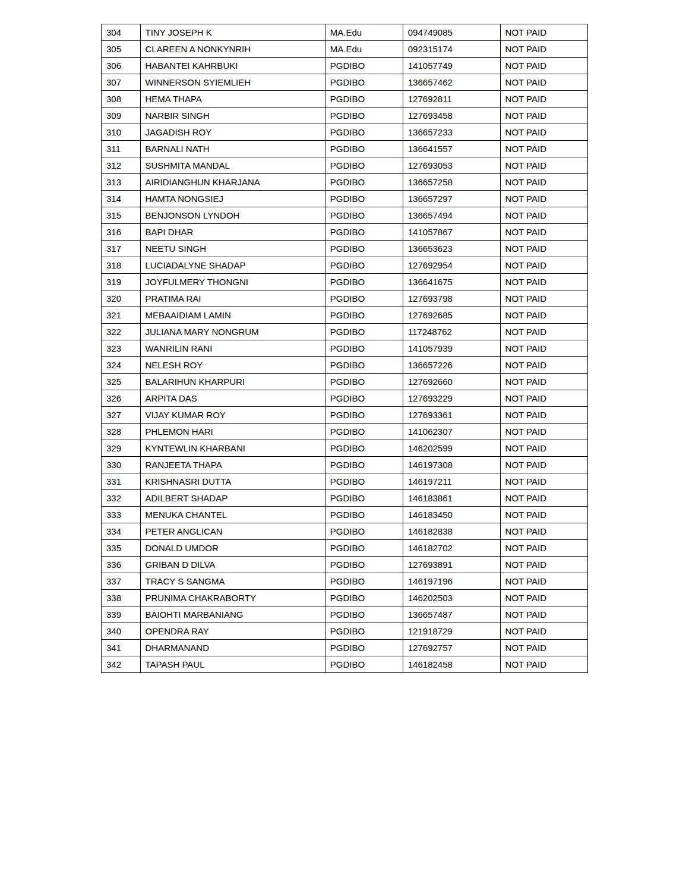| 304 | TINY JOSEPH K | MA.Edu | 094749085 | NOT PAID |
| 305 | CLAREEN A NONKYNRIH | MA.Edu | 092315174 | NOT PAID |
| 306 | HABANTEI KAHRBUKI | PGDIBO | 141057749 | NOT PAID |
| 307 | WINNERSON SYIEMLIEH | PGDIBO | 136657462 | NOT PAID |
| 308 | HEMA THAPA | PGDIBO | 127692811 | NOT PAID |
| 309 | NARBIR SINGH | PGDIBO | 127693458 | NOT PAID |
| 310 | JAGADISH ROY | PGDIBO | 136657233 | NOT PAID |
| 311 | BARNALI NATH | PGDIBO | 136641557 | NOT PAID |
| 312 | SUSHMITA MANDAL | PGDIBO | 127693053 | NOT PAID |
| 313 | AIRIDIANGHUN KHARJANA | PGDIBO | 136657258 | NOT PAID |
| 314 | HAMTA NONGSIEJ | PGDIBO | 136657297 | NOT PAID |
| 315 | BENJONSON LYNDOH | PGDIBO | 136657494 | NOT PAID |
| 316 | BAPI DHAR | PGDIBO | 141057867 | NOT PAID |
| 317 | NEETU SINGH | PGDIBO | 136653623 | NOT PAID |
| 318 | LUCIADALYNE SHADAP | PGDIBO | 127692954 | NOT PAID |
| 319 | JOYFULMERY THONGNI | PGDIBO | 136641675 | NOT PAID |
| 320 | PRATIMA RAI | PGDIBO | 127693798 | NOT PAID |
| 321 | MEBAAIDIAM LAMIN | PGDIBO | 127692685 | NOT PAID |
| 322 | JULIANA MARY NONGRUM | PGDIBO | 117248762 | NOT PAID |
| 323 | WANRILIN RANI | PGDIBO | 141057939 | NOT PAID |
| 324 | NELESH ROY | PGDIBO | 136657226 | NOT PAID |
| 325 | BALARIHUN KHARPURI | PGDIBO | 127692660 | NOT PAID |
| 326 | ARPITA DAS | PGDIBO | 127693229 | NOT PAID |
| 327 | VIJAY KUMAR ROY | PGDIBO | 127693361 | NOT PAID |
| 328 | PHLEMON HARI | PGDIBO | 141062307 | NOT PAID |
| 329 | KYNTEWLIN KHARBANI | PGDIBO | 146202599 | NOT PAID |
| 330 | RANJEETA THAPA | PGDIBO | 146197308 | NOT PAID |
| 331 | KRISHNASRI DUTTA | PGDIBO | 146197211 | NOT PAID |
| 332 | ADILBERT SHADAP | PGDIBO | 146183861 | NOT PAID |
| 333 | MENUKA CHANTEL | PGDIBO | 146183450 | NOT PAID |
| 334 | PETER ANGLICAN | PGDIBO | 146182838 | NOT PAID |
| 335 | DONALD UMDOR | PGDIBO | 146182702 | NOT PAID |
| 336 | GRIBAN D DILVA | PGDIBO | 127693891 | NOT PAID |
| 337 | TRACY S SANGMA | PGDIBO | 146197196 | NOT PAID |
| 338 | PRUNIMA CHAKRABORTY | PGDIBO | 146202503 | NOT PAID |
| 339 | BAIOHTI MARBANIANG | PGDIBO | 136657487 | NOT PAID |
| 340 | OPENDRA RAY | PGDIBO | 121918729 | NOT PAID |
| 341 | DHARMANAND | PGDIBO | 127692757 | NOT PAID |
| 342 | TAPASH PAUL | PGDIBO | 146182458 | NOT PAID |